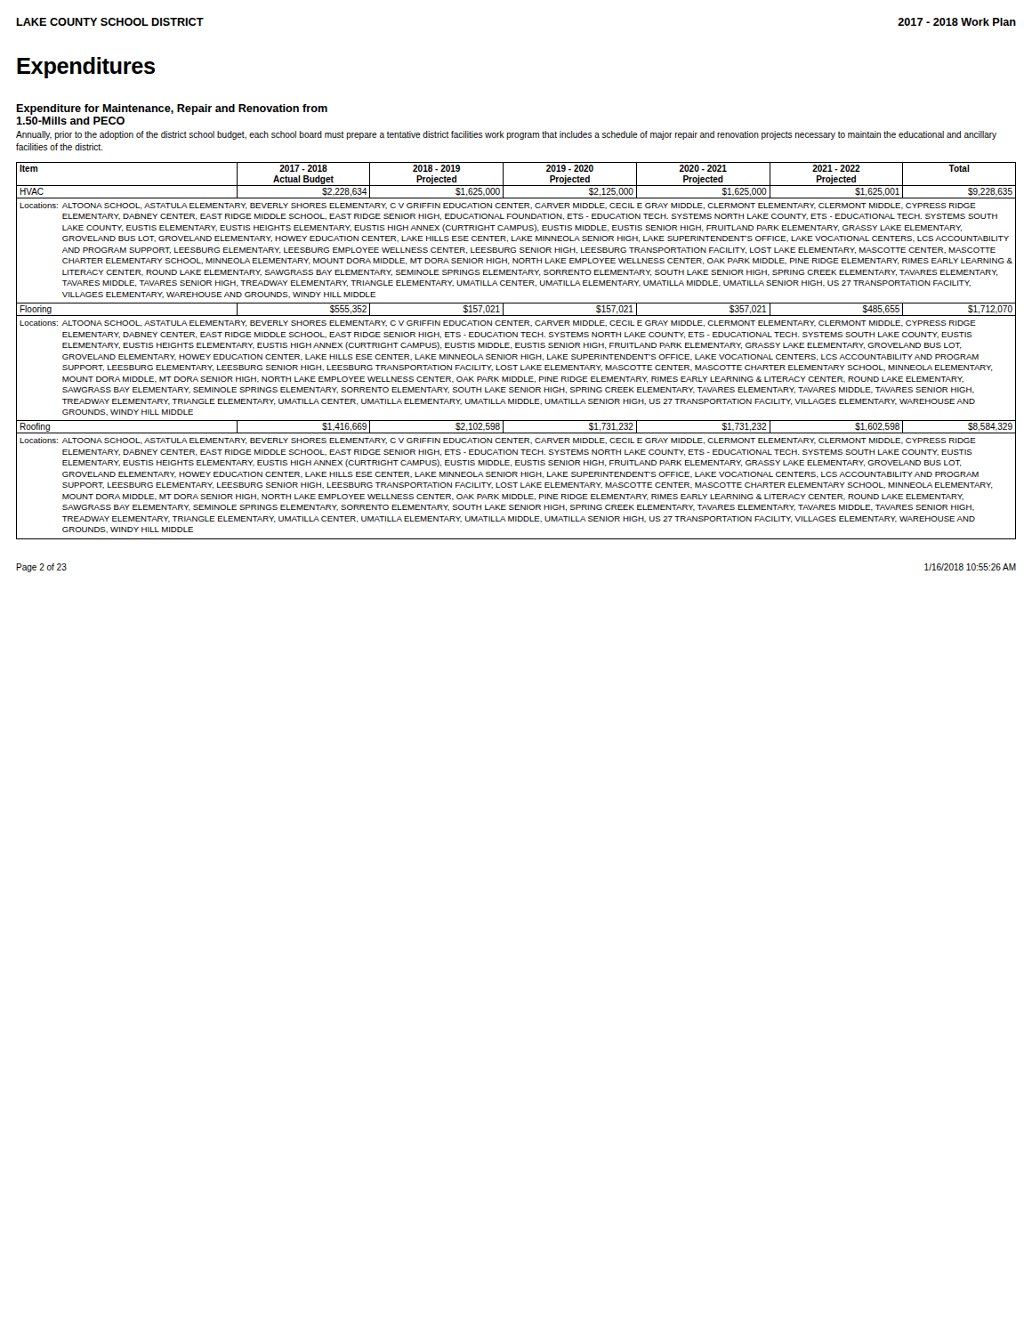LAKE COUNTY SCHOOL DISTRICT 2017 - 2018 Work Plan
Expenditures
Expenditure for Maintenance, Repair and Renovation from
1.50-Mills and PECO
Annually, prior to the adoption of the district school budget, each school board must prepare a tentative district facilities work program that includes a schedule of major repair and renovation projects necessary to maintain the educational and ancillary facilities of the district.
| Item | 2017 - 2018 Actual Budget | 2018 - 2019 Projected | 2019 - 2020 Projected | 2020 - 2021 Projected | 2021 - 2022 Projected | Total |
| --- | --- | --- | --- | --- | --- | --- |
| HVAC | $2,228,634 | $1,625,000 | $2,125,000 | $1,625,000 | $1,625,001 | $9,228,635 |
| Locations: ALTOONA SCHOOL, ASTATULA ELEMENTARY, BEVERLY SHORES ELEMENTARY, C V GRIFFIN EDUCATION CENTER, CARVER MIDDLE, CECIL E GRAY MIDDLE, CLERMONT ELEMENTARY, CLERMONT MIDDLE, CYPRESS RIDGE ELEMENTARY, DABNEY CENTER, EAST RIDGE MIDDLE SCHOOL, EAST RIDGE SENIOR HIGH, EDUCATIONAL FOUNDATION, ETS - EDUCATION TECH. SYSTEMS NORTH LAKE COUNTY, ETS - EDUCATIONAL TECH. SYSTEMS SOUTH LAKE COUNTY, EUSTIS ELEMENTARY, EUSTIS HEIGHTS ELEMENTARY, EUSTIS HIGH ANNEX (CURTRIGHT CAMPUS), EUSTIS MIDDLE, EUSTIS SENIOR HIGH, FRUITLAND PARK ELEMENTARY, GRASSY LAKE ELEMENTARY, GROVELAND BUS LOT, GROVELAND ELEMENTARY, HOWEY EDUCATION CENTER, LAKE HILLS ESE CENTER, LAKE MINNEOLA SENIOR HIGH, LAKE SUPERINTENDENT'S OFFICE, LAKE VOCATIONAL CENTERS, LCS ACCOUNTABILITY AND PROGRAM SUPPORT, LEESBURG ELEMENTARY, LEESBURG EMPLOYEE WELLNESS CENTER, LEESBURG SENIOR HIGH, LEESBURG TRANSPORTATION FACILITY, LOST LAKE ELEMENTARY, MASCOTTE CENTER, MASCOTTE CHARTER ELEMENTARY SCHOOL, MINNEOLA ELEMENTARY, MOUNT DORA MIDDLE, MT DORA SENIOR HIGH, NORTH LAKE EMPLOYEE WELLNESS CENTER, OAK PARK MIDDLE, PINE RIDGE ELEMENTARY, RIMES EARLY LEARNING & LITERACY CENTER, ROUND LAKE ELEMENTARY, SAWGRASS BAY ELEMENTARY, SEMINOLE SPRINGS ELEMENTARY, SORRENTO ELEMENTARY, SOUTH LAKE SENIOR HIGH, SPRING CREEK ELEMENTARY, TAVARES ELEMENTARY, TAVARES MIDDLE, TAVARES SENIOR HIGH, TREADWAY ELEMENTARY, TRIANGLE ELEMENTARY, UMATILLA CENTER, UMATILLA ELEMENTARY, UMATILLA MIDDLE, UMATILLA SENIOR HIGH, US 27 TRANSPORTATION FACILITY, VILLAGES ELEMENTARY, WAREHOUSE AND GROUNDS, WINDY HILL MIDDLE |
| Flooring | $555,352 | $157,021 | $157,021 | $357,021 | $485,655 | $1,712,070 |
| Locations: ALTOONA SCHOOL, ASTATULA ELEMENTARY, BEVERLY SHORES ELEMENTARY, C V GRIFFIN EDUCATION CENTER, CARVER MIDDLE, CECIL E GRAY MIDDLE, CLERMONT ELEMENTARY, CLERMONT MIDDLE, CYPRESS RIDGE ELEMENTARY, DABNEY CENTER, EAST RIDGE MIDDLE SCHOOL, EAST RIDGE SENIOR HIGH, ETS - EDUCATION TECH. SYSTEMS NORTH LAKE COUNTY, ETS - EDUCATIONAL TECH. SYSTEMS SOUTH LAKE COUNTY, EUSTIS ELEMENTARY, EUSTIS HEIGHTS ELEMENTARY, EUSTIS HIGH ANNEX (CURTRIGHT CAMPUS), EUSTIS MIDDLE, EUSTIS SENIOR HIGH, FRUITLAND PARK ELEMENTARY, GRASSY LAKE ELEMENTARY, GROVELAND BUS LOT, GROVELAND ELEMENTARY, HOWEY EDUCATION CENTER, LAKE HILLS ESE CENTER, LAKE MINNEOLA SENIOR HIGH, LAKE SUPERINTENDENT'S OFFICE, LAKE VOCATIONAL CENTERS, LCS ACCOUNTABILITY AND PROGRAM SUPPORT, LEESBURG ELEMENTARY, LEESBURG SENIOR HIGH, LEESBURG TRANSPORTATION FACILITY, LOST LAKE ELEMENTARY, MASCOTTE CENTER, MASCOTTE CHARTER ELEMENTARY SCHOOL, MINNEOLA ELEMENTARY, MOUNT DORA MIDDLE, MT DORA SENIOR HIGH, NORTH LAKE EMPLOYEE WELLNESS CENTER, OAK PARK MIDDLE, PINE RIDGE ELEMENTARY, RIMES EARLY LEARNING & LITERACY CENTER, ROUND LAKE ELEMENTARY, SAWGRASS BAY ELEMENTARY, SEMINOLE SPRINGS ELEMENTARY, SORRENTO ELEMENTARY, SOUTH LAKE SENIOR HIGH, SPRING CREEK ELEMENTARY, TAVARES ELEMENTARY, TAVARES MIDDLE, TAVARES SENIOR HIGH, TREADWAY ELEMENTARY, TRIANGLE ELEMENTARY, UMATILLA CENTER, UMATILLA ELEMENTARY, UMATILLA MIDDLE, UMATILLA SENIOR HIGH, US 27 TRANSPORTATION FACILITY, VILLAGES ELEMENTARY, WAREHOUSE AND GROUNDS, WINDY HILL MIDDLE |
| Roofing | $1,416,669 | $2,102,598 | $1,731,232 | $1,731,232 | $1,602,598 | $8,584,329 |
| Locations: ALTOONA SCHOOL, ASTATULA ELEMENTARY, BEVERLY SHORES ELEMENTARY, C V GRIFFIN EDUCATION CENTER, CARVER MIDDLE, CECIL E GRAY MIDDLE, CLERMONT ELEMENTARY, CLERMONT MIDDLE, CYPRESS RIDGE ELEMENTARY, DABNEY CENTER, EAST RIDGE MIDDLE SCHOOL, EAST RIDGE SENIOR HIGH, ETS - EDUCATION TECH. SYSTEMS NORTH LAKE COUNTY, ETS - EDUCATIONAL TECH. SYSTEMS SOUTH LAKE COUNTY, EUSTIS ELEMENTARY, EUSTIS HEIGHTS ELEMENTARY, EUSTIS HIGH ANNEX (CURTRIGHT CAMPUS), EUSTIS MIDDLE, EUSTIS SENIOR HIGH, FRUITLAND PARK ELEMENTARY, GRASSY LAKE ELEMENTARY, GROVELAND BUS LOT, GROVELAND ELEMENTARY, HOWEY EDUCATION CENTER, LAKE HILLS ESE CENTER, LAKE MINNEOLA SENIOR HIGH, LAKE SUPERINTENDENT'S OFFICE, LAKE VOCATIONAL CENTERS, LCS ACCOUNTABILITY AND PROGRAM SUPPORT, LEESBURG ELEMENTARY, LEESBURG SENIOR HIGH, LEESBURG TRANSPORTATION FACILITY, LOST LAKE ELEMENTARY, MASCOTTE CENTER, MASCOTTE CHARTER ELEMENTARY SCHOOL, MINNEOLA ELEMENTARY, MOUNT DORA MIDDLE, MT DORA SENIOR HIGH, NORTH LAKE EMPLOYEE WELLNESS CENTER, OAK PARK MIDDLE, PINE RIDGE ELEMENTARY, RIMES EARLY LEARNING & LITERACY CENTER, ROUND LAKE ELEMENTARY, SAWGRASS BAY ELEMENTARY, SEMINOLE SPRINGS ELEMENTARY, SORRENTO ELEMENTARY, SOUTH LAKE SENIOR HIGH, SPRING CREEK ELEMENTARY, TAVARES ELEMENTARY, TAVARES MIDDLE, TAVARES SENIOR HIGH, TREADWAY ELEMENTARY, TRIANGLE ELEMENTARY, UMATILLA CENTER, UMATILLA ELEMENTARY, UMATILLA MIDDLE, UMATILLA SENIOR HIGH, US 27 TRANSPORTATION FACILITY, VILLAGES ELEMENTARY, WAREHOUSE AND GROUNDS, WINDY HILL MIDDLE |
Page 2 of 23 1/16/2018 10:55:26 AM